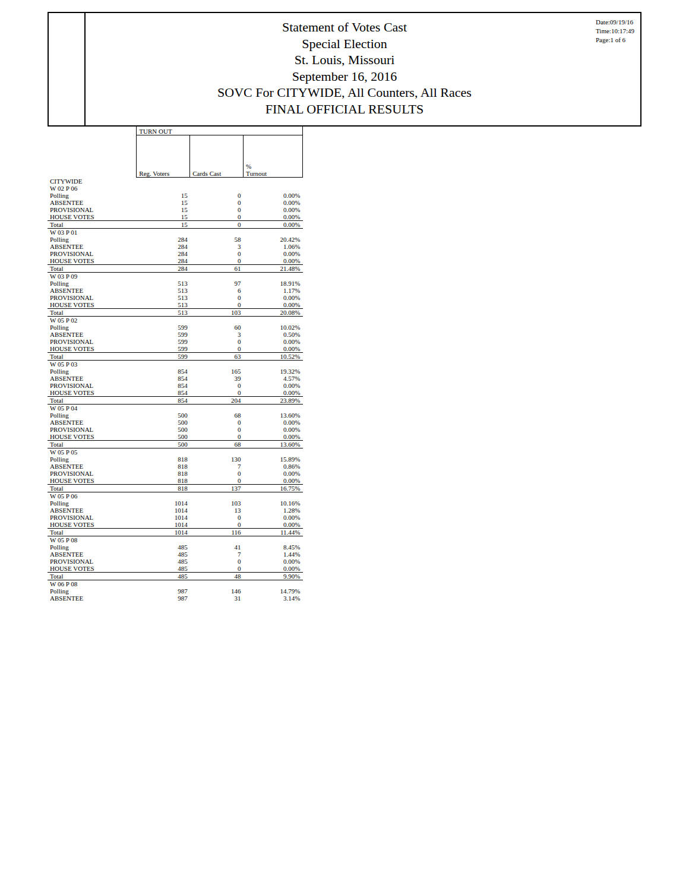Date:09/19/16
Time:10:17:49
Page:1 of 6
Statement of Votes Cast
Special Election
St. Louis, Missouri
September 16, 2016
SOVC For CITYWIDE, All Counters, All Races
FINAL OFFICIAL RESULTS
| | TURN OUT |
| --- | --- |
| | Reg. Voters | Cards Cast | % Turnout |
| CITYWIDE | | | |
| W 02 P 06 | | | |
| Polling | 15 | 0 | 0.00% |
| ABSENTEE | 15 | 0 | 0.00% |
| PROVISIONAL | 15 | 0 | 0.00% |
| HOUSE VOTES | 15 | 0 | 0.00% |
| Total | 15 | 0 | 0.00% |
| W 03 P 01 | | | |
| Polling | 284 | 58 | 20.42% |
| ABSENTEE | 284 | 3 | 1.06% |
| PROVISIONAL | 284 | 0 | 0.00% |
| HOUSE VOTES | 284 | 0 | 0.00% |
| Total | 284 | 61 | 21.48% |
| W 03 P 09 | | | |
| Polling | 513 | 97 | 18.91% |
| ABSENTEE | 513 | 6 | 1.17% |
| PROVISIONAL | 513 | 0 | 0.00% |
| HOUSE VOTES | 513 | 0 | 0.00% |
| Total | 513 | 103 | 20.08% |
| W 05 P 02 | | | |
| Polling | 599 | 60 | 10.02% |
| ABSENTEE | 599 | 3 | 0.50% |
| PROVISIONAL | 599 | 0 | 0.00% |
| HOUSE VOTES | 599 | 0 | 0.00% |
| Total | 599 | 63 | 10.52% |
| W 05 P 03 | | | |
| Polling | 854 | 165 | 19.32% |
| ABSENTEE | 854 | 39 | 4.57% |
| PROVISIONAL | 854 | 0 | 0.00% |
| HOUSE VOTES | 854 | 0 | 0.00% |
| Total | 854 | 204 | 23.89% |
| W 05 P 04 | | | |
| Polling | 500 | 68 | 13.60% |
| ABSENTEE | 500 | 0 | 0.00% |
| PROVISIONAL | 500 | 0 | 0.00% |
| HOUSE VOTES | 500 | 0 | 0.00% |
| Total | 500 | 68 | 13.60% |
| W 05 P 05 | | | |
| Polling | 818 | 130 | 15.89% |
| ABSENTEE | 818 | 7 | 0.86% |
| PROVISIONAL | 818 | 0 | 0.00% |
| HOUSE VOTES | 818 | 0 | 0.00% |
| Total | 818 | 137 | 16.75% |
| W 05 P 06 | | | |
| Polling | 1014 | 103 | 10.16% |
| ABSENTEE | 1014 | 13 | 1.28% |
| PROVISIONAL | 1014 | 0 | 0.00% |
| HOUSE VOTES | 1014 | 0 | 0.00% |
| Total | 1014 | 116 | 11.44% |
| W 05 P 08 | | | |
| Polling | 485 | 41 | 8.45% |
| ABSENTEE | 485 | 7 | 1.44% |
| PROVISIONAL | 485 | 0 | 0.00% |
| HOUSE VOTES | 485 | 0 | 0.00% |
| Total | 485 | 48 | 9.90% |
| W 06 P 08 | | | |
| Polling | 987 | 146 | 14.79% |
| ABSENTEE | 987 | 31 | 3.14% |